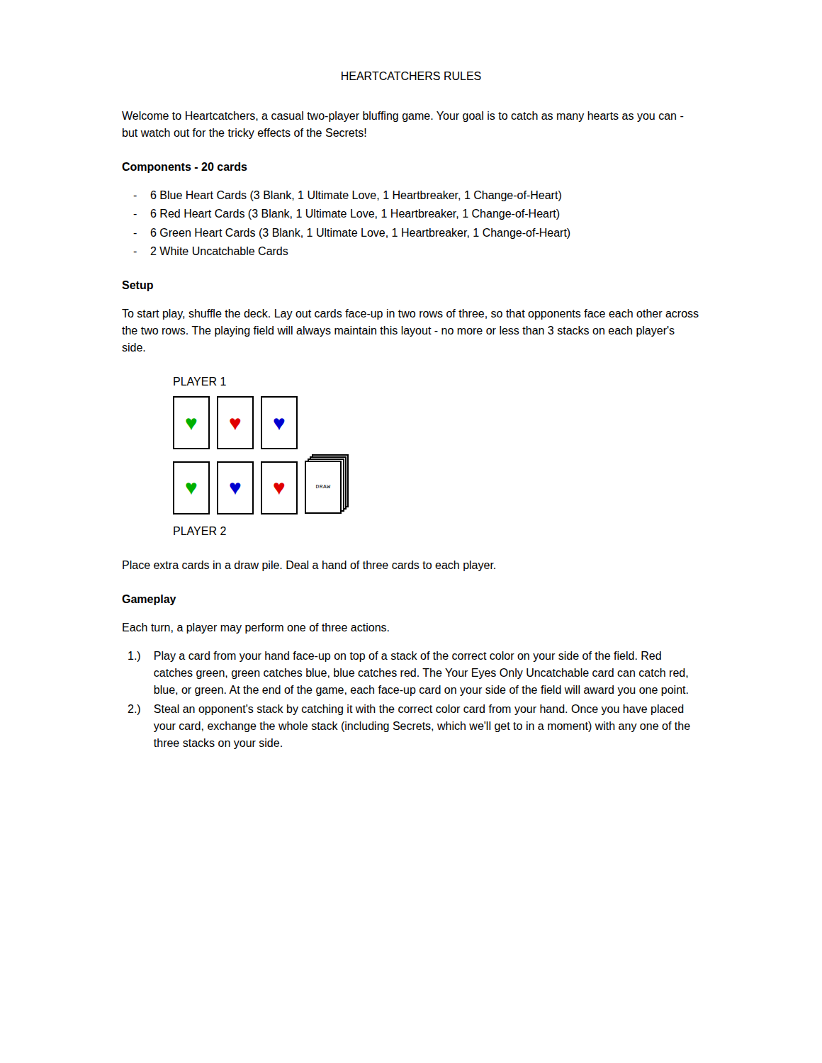HEARTCATCHERS RULES
Welcome to Heartcatchers, a casual two-player bluffing game. Your goal is to catch as many hearts as you can - but watch out for the tricky effects of the Secrets!
Components - 20 cards
6 Blue Heart Cards (3 Blank, 1 Ultimate Love, 1 Heartbreaker, 1 Change-of-Heart)
6 Red Heart Cards (3 Blank, 1 Ultimate Love, 1 Heartbreaker, 1 Change-of-Heart)
6 Green Heart Cards (3 Blank, 1 Ultimate Love, 1 Heartbreaker, 1 Change-of-Heart)
2 White Uncatchable Cards
Setup
To start play, shuffle the deck. Lay out cards face-up in two rows of three, so that opponents face each other across the two rows. The playing field will always maintain this layout - no more or less than 3 stacks on each player's side.
PLAYER 1
♥
♥
♥
♥
♥
♥
DRAW
PLAYER 2
Place extra cards in a draw pile. Deal a hand of three cards to each player.
Gameplay
Each turn, a player may perform one of three actions.
Play a card from your hand face-up on top of a stack of the correct color on your side of the field. Red catches green, green catches blue, blue catches red. The Your Eyes Only Uncatchable card can catch red, blue, or green. At the end of the game, each face-up card on your side of the field will award you one point.
Steal an opponent's stack by catching it with the correct color card from your hand. Once you have placed your card, exchange the whole stack (including Secrets, which we'll get to in a moment) with any one of the three stacks on your side.